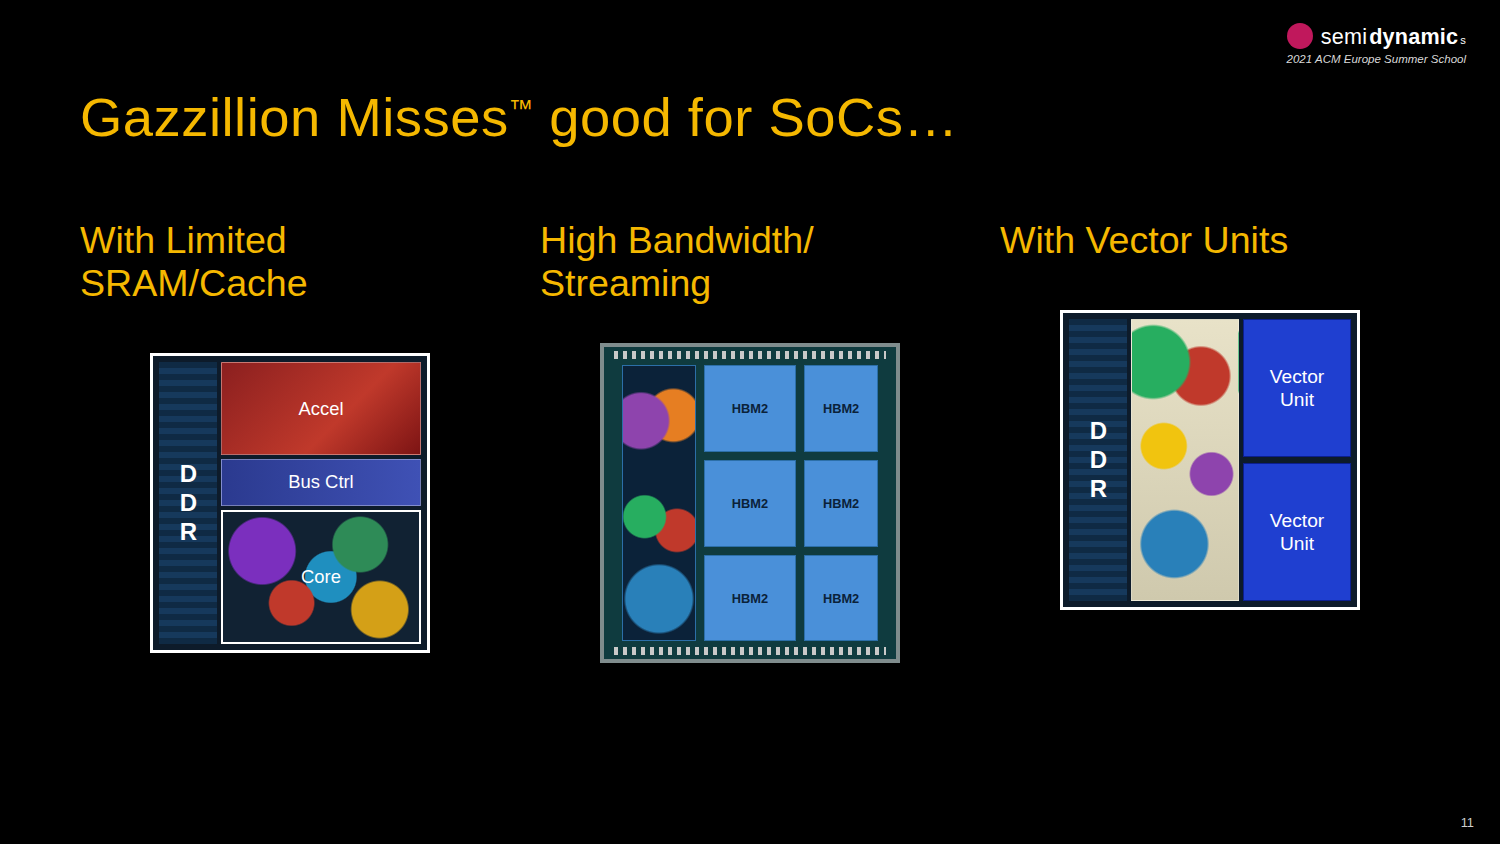semi dynamic s
2021 ACM Europe Summer School
Gazzillion Misses™ good for SoCs…
With Limited
SRAM/Cache
DDR
Accel
Bus Ctrl
Core
High Bandwidth/
Streaming
HBM2
HBM2
HBM2
HBM2
HBM2
HBM2
With Vector Units
DDR
Vector
Unit
Vector
Unit
11